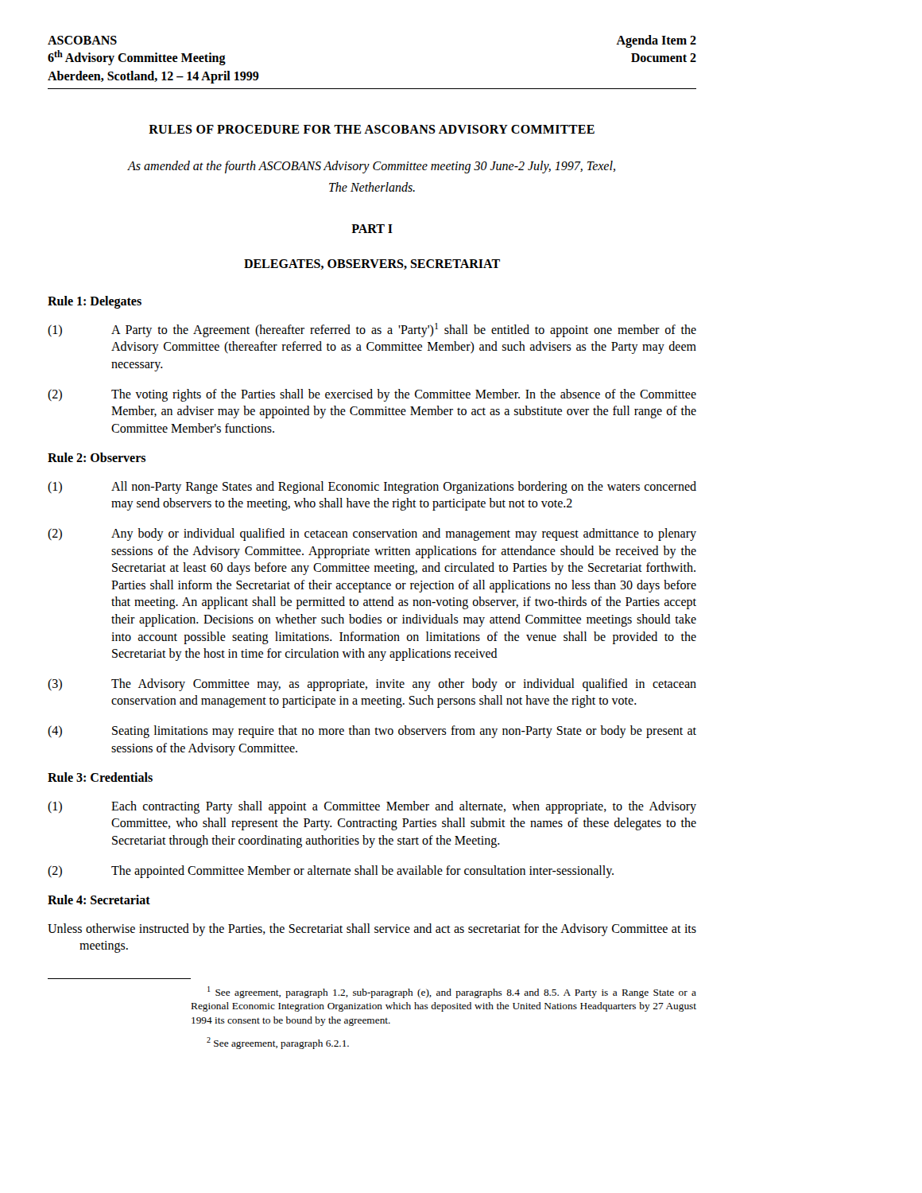ASCOBANS
6th Advisory Committee Meeting
Aberdeen, Scotland, 12 – 14 April 1999
Agenda Item 2
Document 2
RULES OF PROCEDURE FOR THE ASCOBANS ADVISORY COMMITTEE
As amended at the fourth ASCOBANS Advisory Committee meeting 30 June-2 July, 1997, Texel,
The Netherlands.
PART I
DELEGATES, OBSERVERS, SECRETARIAT
Rule 1: Delegates
(1)
A Party to the Agreement (hereafter referred to as a 'Party')1 shall be entitled to appoint one member of the Advisory Committee (thereafter referred to as a Committee Member) and such advisers as the Party may deem necessary.
(2)
The voting rights of the Parties shall be exercised by the Committee Member. In the absence of the Committee Member, an adviser may be appointed by the Committee Member to act as a substitute over the full range of the Committee Member's functions.
Rule 2: Observers
(1)
All non-Party Range States and Regional Economic Integration Organizations bordering on the waters concerned may send observers to the meeting, who shall have the right to participate but not to vote.2
(2)
Any body or individual qualified in cetacean conservation and management may request admittance to plenary sessions of the Advisory Committee. Appropriate written applications for attendance should be received by the Secretariat at least 60 days before any Committee meeting, and circulated to Parties by the Secretariat forthwith. Parties shall inform the Secretariat of their acceptance or rejection of all applications no less than 30 days before that meeting. An applicant shall be permitted to attend as non-voting observer, if two-thirds of the Parties accept their application. Decisions on whether such bodies or individuals may attend Committee meetings should take into account possible seating limitations. Information on limitations of the venue shall be provided to the Secretariat by the host in time for circulation with any applications received
(3)
The Advisory Committee may, as appropriate, invite any other body or individual qualified in cetacean conservation and management to participate in a meeting. Such persons shall not have the right to vote.
(4)
Seating limitations may require that no more than two observers from any non-Party State or body be present at sessions of the Advisory Committee.
Rule 3: Credentials
(1)
Each contracting Party shall appoint a Committee Member and alternate, when appropriate, to the Advisory Committee, who shall represent the Party. Contracting Parties shall submit the names of these delegates to the Secretariat through their coordinating authorities by the start of the Meeting.
(2)
The appointed Committee Member or alternate shall be available for consultation inter-sessionally.
Rule 4: Secretariat
Unless otherwise instructed by the Parties, the Secretariat shall service and act as secretariat for the Advisory Committee at its meetings.
1 See agreement, paragraph 1.2, sub-paragraph (e), and paragraphs 8.4 and 8.5. A Party is a Range State or a Regional Economic Integration Organization which has deposited with the United Nations Headquarters by 27 August 1994 its consent to be bound by the agreement.
2 See agreement, paragraph 6.2.1.